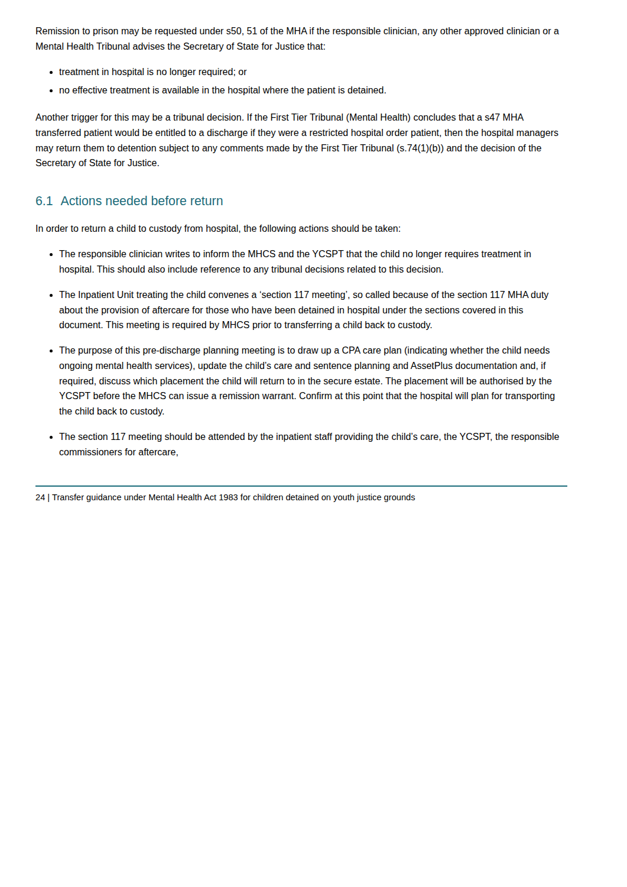Remission to prison may be requested under s50, 51 of the MHA if the responsible clinician, any other approved clinician or a Mental Health Tribunal advises the Secretary of State for Justice that:
treatment in hospital is no longer required; or
no effective treatment is available in the hospital where the patient is detained.
Another trigger for this may be a tribunal decision. If the First Tier Tribunal (Mental Health) concludes that a s47 MHA transferred patient would be entitled to a discharge if they were a restricted hospital order patient, then the hospital managers may return them to detention subject to any comments made by the First Tier Tribunal (s.74(1)(b)) and the decision of the Secretary of State for Justice.
6.1 Actions needed before return
In order to return a child to custody from hospital, the following actions should be taken:
The responsible clinician writes to inform the MHCS and the YCSPT that the child no longer requires treatment in hospital. This should also include reference to any tribunal decisions related to this decision.
The Inpatient Unit treating the child convenes a ‘section 117 meeting’, so called because of the section 117 MHA duty about the provision of aftercare for those who have been detained in hospital under the sections covered in this document. This meeting is required by MHCS prior to transferring a child back to custody.
The purpose of this pre-discharge planning meeting is to draw up a CPA care plan (indicating whether the child needs ongoing mental health services), update the child’s care and sentence planning and AssetPlus documentation and, if required, discuss which placement the child will return to in the secure estate. The placement will be authorised by the YCSPT before the MHCS can issue a remission warrant. Confirm at this point that the hospital will plan for transporting the child back to custody.
The section 117 meeting should be attended by the inpatient staff providing the child’s care, the YCSPT, the responsible commissioners for aftercare,
24 | Transfer guidance under Mental Health Act 1983 for children detained on youth justice grounds